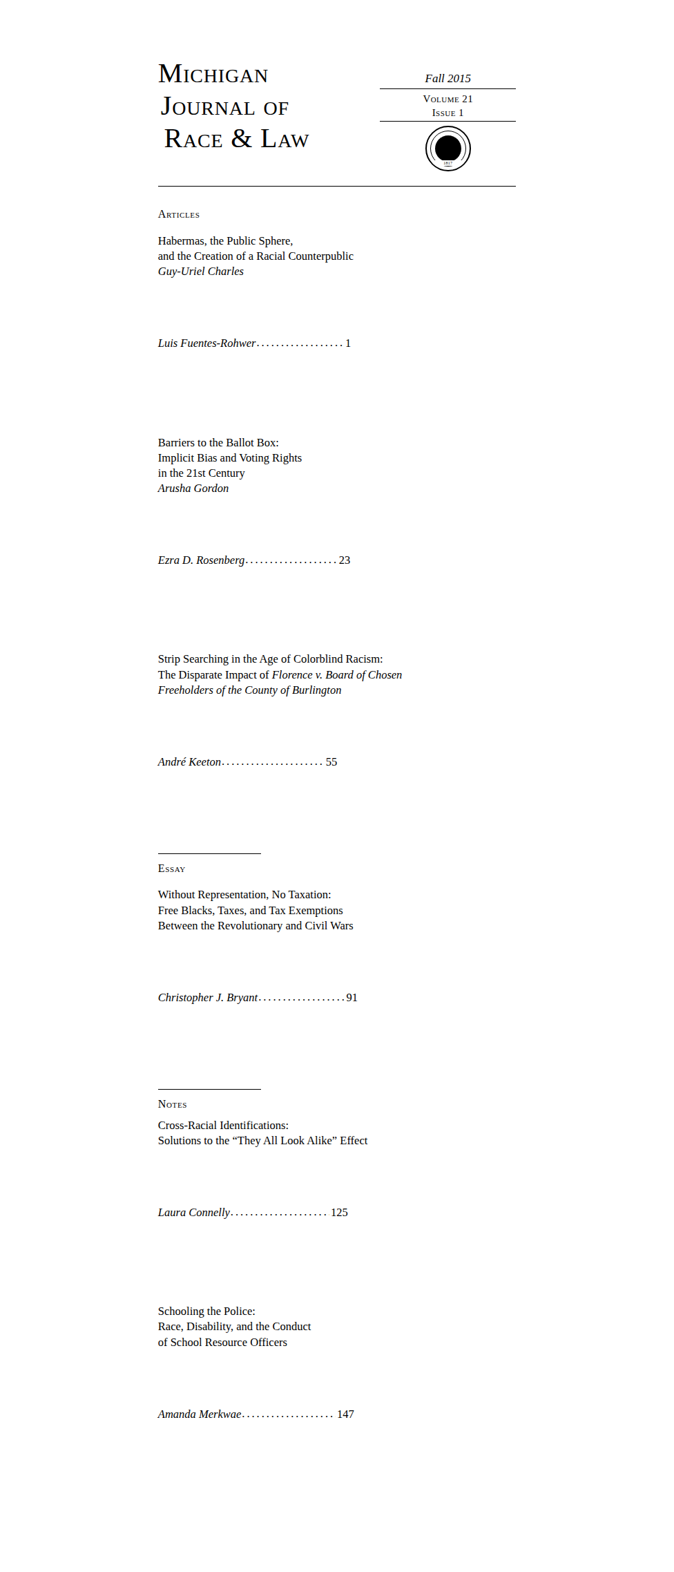Michigan Journal of Race & Law
Fall 2015
Volume 21
Issue 1
1817
Articles
Habermas, the Public Sphere, and the Creation of a Racial Counterpublic Guy-Uriel Charles Luis Fuentes-Rohwer ................................................................... 1
Barriers to the Ballot Box: Implicit Bias and Voting Rights in the 21st Century Arusha Gordon Ezra D. Rosenberg ................................................................... 23
Strip Searching in the Age of Colorblind Racism: The Disparate Impact of Florence v. Board of Chosen Freeholders of the County of Burlington André Keeton ................................................................... 55
Essay
Without Representation, No Taxation: Free Blacks, Taxes, and Tax Exemptions Between the Revolutionary and Civil Wars Christopher J. Bryant ................................................................... 91
Notes
Cross-Racial Identifications: Solutions to the “They All Look Alike” Effect Laura Connelly ................................................................... 125
Schooling the Police: Race, Disability, and the Conduct of School Resource Officers Amanda Merkwae ................................................................... 147